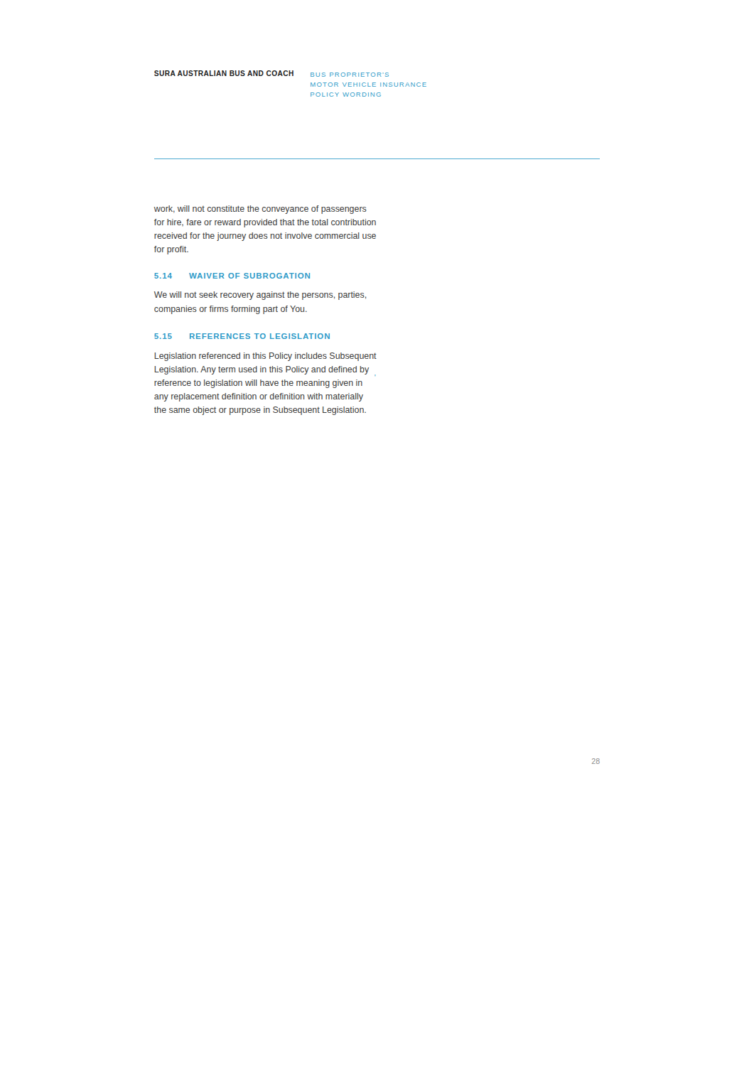SURA AUSTRALIAN BUS AND COACH
BUS PROPRIETOR'S
MOTOR VEHICLE INSURANCE
POLICY WORDING
work, will not constitute the conveyance of passengers for hire, fare or reward provided that the total contribution received for the journey does not involve commercial use for profit.
5.14 WAIVER OF SUBROGATION
We will not seek recovery against the persons, parties, companies or firms forming part of You.
5.15 REFERENCES TO LEGISLATION
Legislation referenced in this Policy includes Subsequent Legislation. Any term used in this Policy and defined by reference to legislation will have the meaning given in any replacement definition or definition with materially the same object or purpose in Subsequent Legislation.
'
28